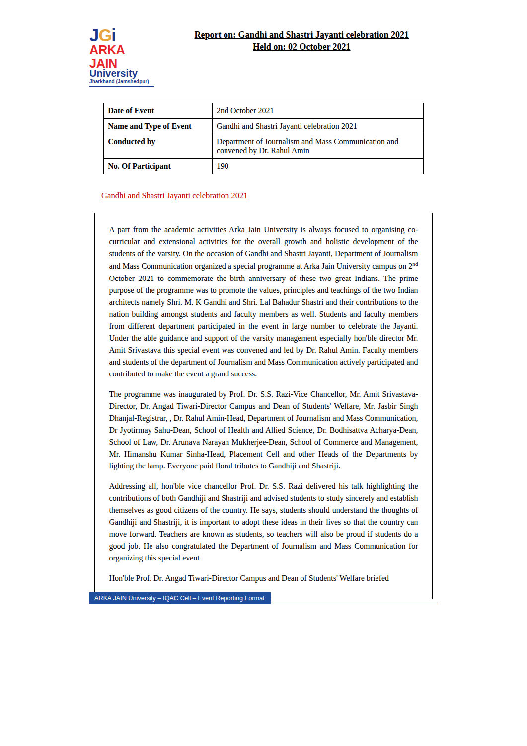JGi
ARKA JAIN
University
Jharkhand (Jamshedpur)
Report on: Gandhi and Shastri Jayanti celebration 2021
Held on: 02 October 2021
| Date of Event | 2nd October 2021 |
| Name and Type of Event | Gandhi and Shastri Jayanti celebration 2021 |
| Conducted by | Department of Journalism and Mass Communication and convened by Dr. Rahul Amin |
| No. Of Participant | 190 |
Gandhi and Shastri Jayanti celebration 2021
A part from the academic activities Arka Jain University is always focused to organising co-curricular and extensional activities for the overall growth and holistic development of the students of the varsity. On the occasion of Gandhi and Shastri Jayanti, Department of Journalism and Mass Communication organized a special programme at Arka Jain University campus on 2nd October 2021 to commemorate the birth anniversary of these two great Indians. The prime purpose of the programme was to promote the values, principles and teachings of the two Indian architects namely Shri. M. K Gandhi and Shri. Lal Bahadur Shastri and their contributions to the nation building amongst students and faculty members as well. Students and faculty members from different department participated in the event in large number to celebrate the Jayanti. Under the able guidance and support of the varsity management especially hon'ble director Mr. Amit Srivastava this special event was convened and led by Dr. Rahul Amin. Faculty members and students of the department of Journalism and Mass Communication actively participated and contributed to make the event a grand success.
The programme was inaugurated by Prof. Dr. S.S. Razi-Vice Chancellor, Mr. Amit Srivastava- Director, Dr. Angad Tiwari-Director Campus and Dean of Students' Welfare, Mr. Jasbir Singh Dhanjal-Registrar, , Dr. Rahul Amin-Head, Department of Journalism and Mass Communication, Dr Jyotirmay Sahu-Dean, School of Health and Allied Science, Dr. Bodhisattva Acharya-Dean, School of Law, Dr. Arunava Narayan Mukherjee-Dean, School of Commerce and Management, Mr. Himanshu Kumar Sinha-Head, Placement Cell and other Heads of the Departments by lighting the lamp. Everyone paid floral tributes to Gandhiji and Shastriji.
Addressing all, hon'ble vice chancellor Prof. Dr. S.S. Razi delivered his talk highlighting the contributions of both Gandhiji and Shastriji and advised students to study sincerely and establish themselves as good citizens of the country. He says, students should understand the thoughts of Gandhiji and Shastriji, it is important to adopt these ideas in their lives so that the country can move forward. Teachers are known as students, so teachers will also be proud if students do a good job. He also congratulated the Department of Journalism and Mass Communication for organizing this special event.
Hon'ble Prof. Dr. Angad Tiwari-Director Campus and Dean of Students' Welfare briefed
ARKA JAIN University – IQAC Cell – Event Reporting Format